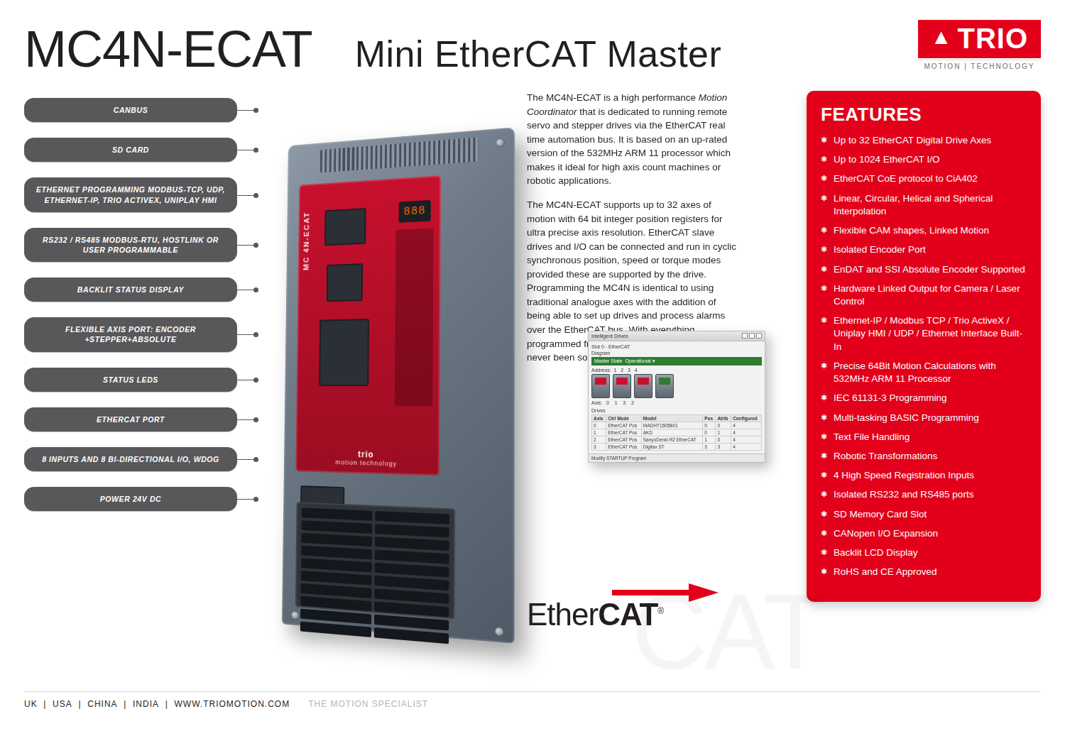MC4N-ECAT
Mini EtherCAT Master
▲ TRIO
MOTION | TECHNOLOGY
CANbus
SD Card
Ethernet Programming Modbus-TCP, UDP, Ethernet-IP, Trio ActiveX, Uniplay HMI
RS232 / RS485 Modbus-RTU, Hostlink or User Programmable
Backlit Status Display
Flexible Axis Port: Encoder +Stepper+Absolute
Status LEDs
EtherCAT Port
8 Inputs and 8 Bi-directional I/O, WDOG
Power 24V DC
MC 4N-ECAT
888
triomotion technology
The MC4N-ECAT is a high performance Motion Coordinator that is dedicated to running remote servo and stepper drives via the EtherCAT real time automation bus. It is based on an up-rated version of the 532MHz ARM 11 processor which makes it ideal for high axis count machines or robotic applications.
The MC4N-ECAT supports up to 32 axes of motion with 64 bit integer position registers for ultra precise axis resolution. EtherCAT slave drives and I/O can be connected and run in cyclic synchronous position, speed or torque modes provided these are supported by the drive. Programming the MC4N is identical to using traditional analogue axes with the addition of being able to set up drives and process alarms over the EtherCAT bus. With everything programmed from one place, machine control has never been so simple.
Intelligent Drives
Slot 0 - EtherCAT
Diagram
Master State Operational ▾
Address: 1 2 3 4
Axis: 0 1 3 2
Drives
| Axis | Ctrl Mode | Model | Pos | Atrib | Configured |
| --- | --- | --- | --- | --- | --- |
| 0 | EtherCAT Pos | MADHT1505B01 | 0 | 0 | 4 |
| 1 | EtherCAT Pos | AKD | 0 | 1 | 4 |
| 2 | EtherCAT Pos | SanyoDenki R2 EtherCAT | 1 | 0 | 4 |
| 3 | EtherCAT Pos | Digitax ST | 3 | 3 | 4 |
Modify STARTUP Program
EtherCAT®
FEATURES
Up to 32 EtherCAT Digital Drive Axes
Up to 1024 EtherCAT I/O
EtherCAT CoE protocol to CiA402
Linear, Circular, Helical and Spherical Interpolation
Flexible CAM shapes, Linked Motion
Isolated Encoder Port
EnDAT and SSI Absolute Encoder Supported
Hardware Linked Output for Camera / Laser Control
Ethernet-IP / Modbus TCP / Trio ActiveX / Uniplay HMI / UDP / Ethernet Interface Built-In
Precise 64Bit Motion Calculations with 532MHz ARM 11 Processor
IEC 61131-3 Programming
Multi-tasking BASIC Programming
Text File Handling
Robotic Transformations
4 High Speed Registration Inputs
Isolated RS232 and RS485 ports
SD Memory Card Slot
CANopen I/O Expansion
Backlit LCD Display
RoHS and CE Approved
CAT
UK | USA | CHINA | INDIA | WWW.TRIOMOTION.COM THE MOTION SPECIALIST